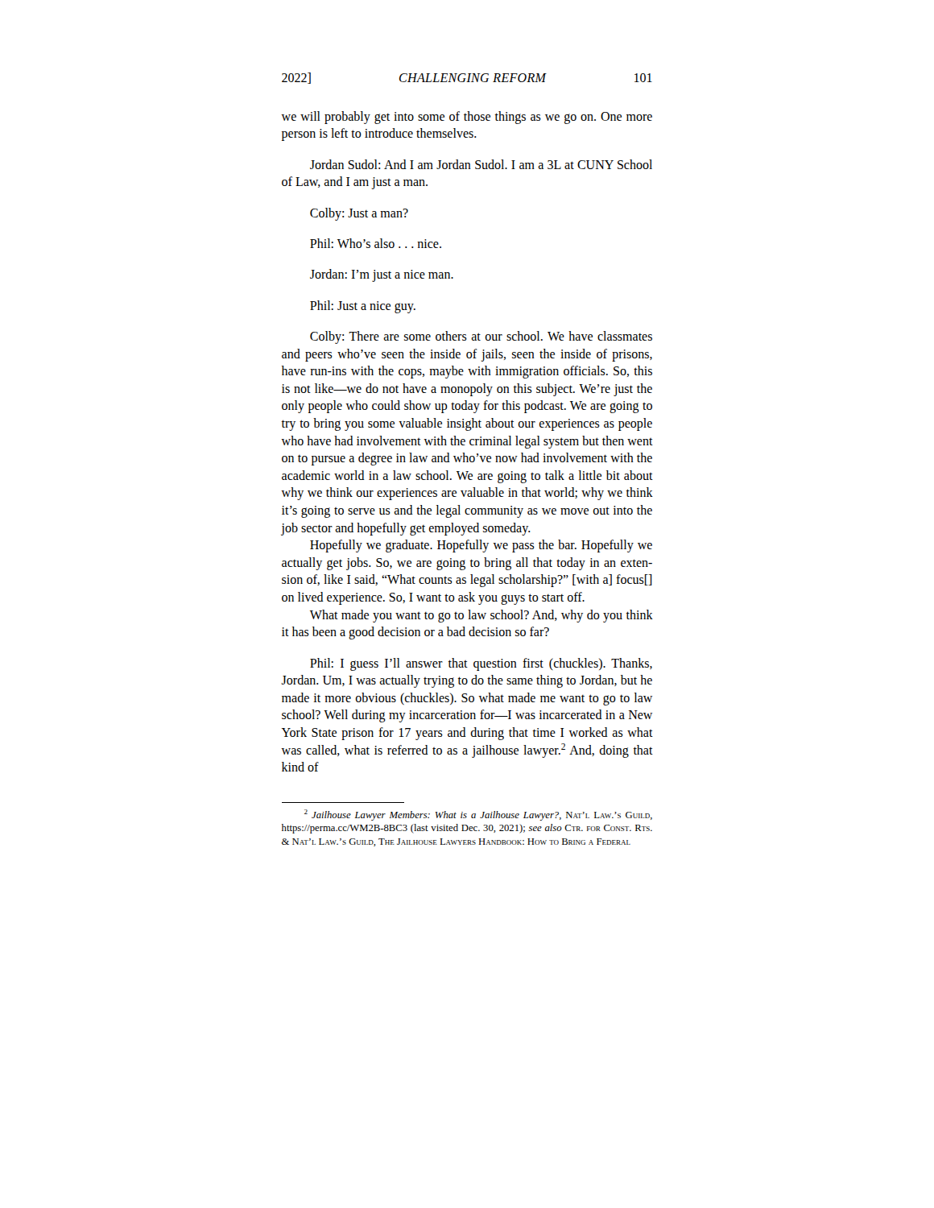2022] Challenging Reform 101
we will probably get into some of those things as we go on. One more person is left to introduce themselves.
Jordan Sudol: And I am Jordan Sudol. I am a 3L at CUNY School of Law, and I am just a man.
Colby: Just a man?
Phil: Who’s also . . . nice.
Jordan: I’m just a nice man.
Phil: Just a nice guy.
Colby: There are some others at our school. We have classmates and peers who’ve seen the inside of jails, seen the inside of prisons, have run-ins with the cops, maybe with immigration officials. So, this is not like—we do not have a monopoly on this subject. We’re just the only people who could show up today for this podcast. We are going to try to bring you some valuable insight about our experiences as people who have had involvement with the criminal legal system but then went on to pursue a degree in law and who’ve now had involvement with the academic world in a law school. We are going to talk a little bit about why we think our experiences are valuable in that world; why we think it’s going to serve us and the legal community as we move out into the job sector and hopefully get employed someday.
Hopefully we graduate. Hopefully we pass the bar. Hopefully we actually get jobs. So, we are going to bring all that today in an extension of, like I said, “What counts as legal scholarship?” [with a] focus[] on lived experience. So, I want to ask you guys to start off.
What made you want to go to law school? And, why do you think it has been a good decision or a bad decision so far?
Phil: I guess I’ll answer that question first (chuckles). Thanks, Jordan. Um, I was actually trying to do the same thing to Jordan, but he made it more obvious (chuckles). So what made me want to go to law school? Well during my incarceration for—I was incarcerated in a New York State prison for 17 years and during that time I worked as what was called, what is referred to as a jailhouse lawyer.2 And, doing that kind of
2 Jailhouse Lawyer Members: What is a Jailhouse Lawyer?, Nat’l Law.’s Guild, https://perma.cc/WM2B-8BC3 (last visited Dec. 30, 2021); see also Ctr. for Const. Rts. & Nat’l Law.’s Guild, The Jailhouse Lawyers Handbook: How to Bring a Federal